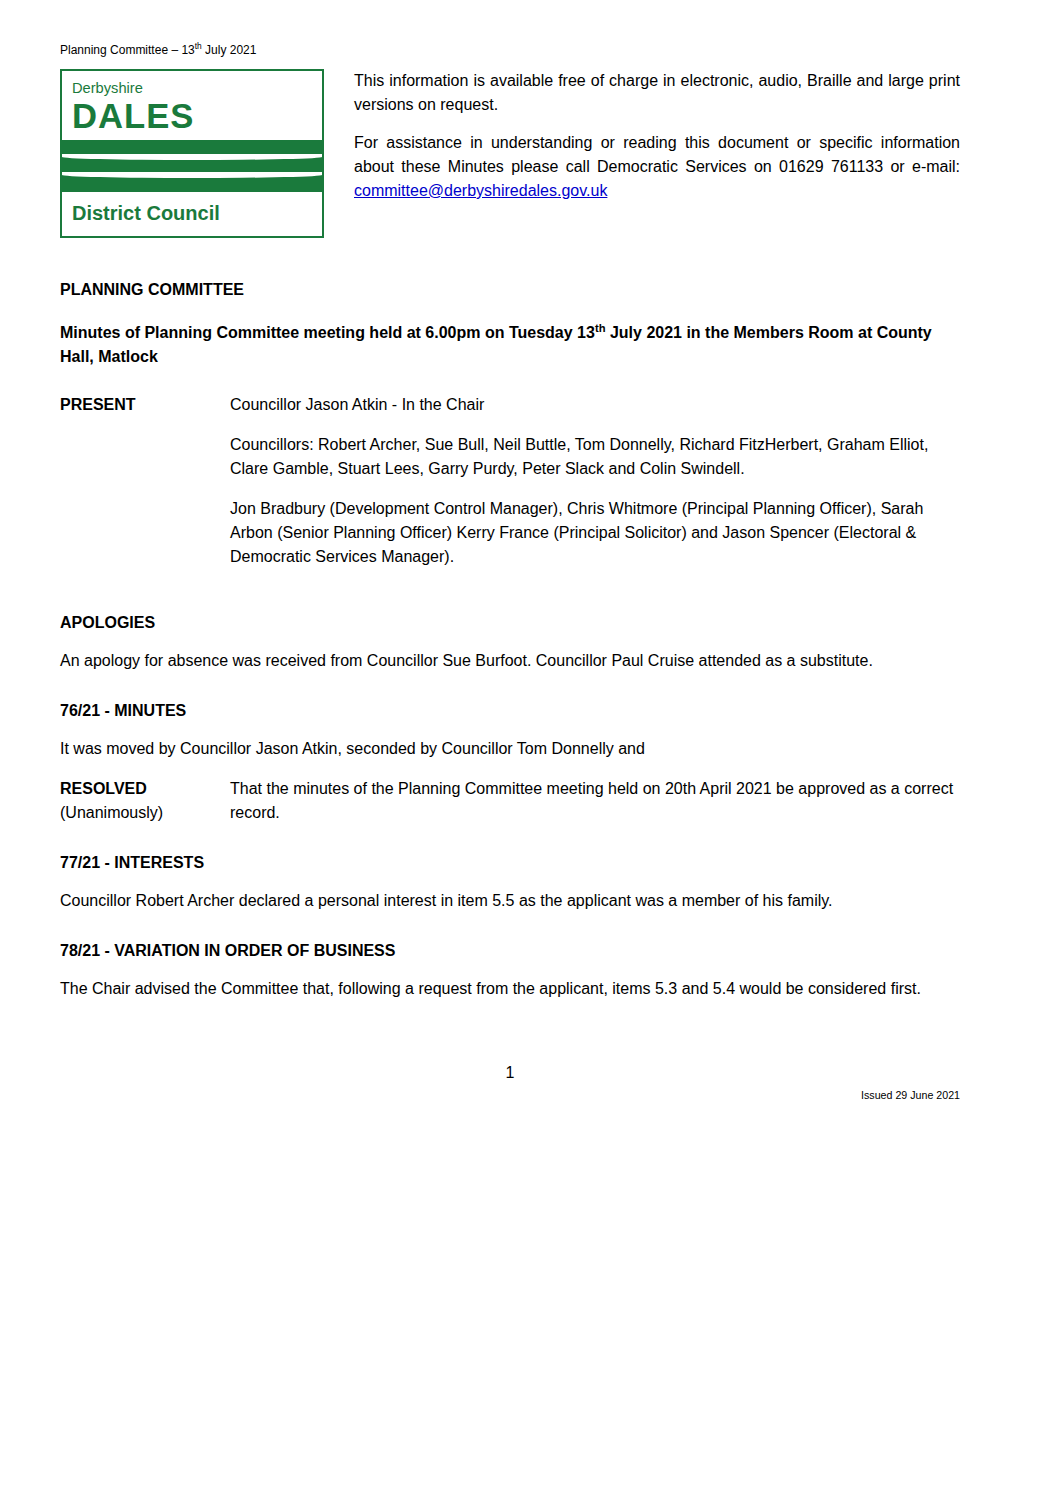Planning Committee – 13th July 2021
Derbyshire
DALES
District Council
This information is available free of charge in electronic, audio, Braille and large print versions on request.
For assistance in understanding or reading this document or specific information about these Minutes please call Democratic Services on 01629 761133 or e-mail: committee@derbyshiredales.gov.uk
PLANNING COMMITTEE
Minutes of Planning Committee meeting held at 6.00pm on Tuesday 13th July 2021 in the Members Room at County Hall, Matlock
PRESENT
Councillor Jason Atkin - In the Chair
Councillors: Robert Archer, Sue Bull, Neil Buttle, Tom Donnelly, Richard FitzHerbert, Graham Elliot, Clare Gamble, Stuart Lees, Garry Purdy, Peter Slack and Colin Swindell.
Jon Bradbury (Development Control Manager), Chris Whitmore (Principal Planning Officer), Sarah Arbon (Senior Planning Officer) Kerry France (Principal Solicitor) and Jason Spencer (Electoral & Democratic Services Manager).
APOLOGIES
An apology for absence was received from Councillor Sue Burfoot. Councillor Paul Cruise attended as a substitute.
76/21 - MINUTES
It was moved by Councillor Jason Atkin, seconded by Councillor Tom Donnelly and
RESOLVED (Unanimously)
That the minutes of the Planning Committee meeting held on 20th April 2021 be approved as a correct record.
77/21 - INTERESTS
Councillor Robert Archer declared a personal interest in item 5.5 as the applicant was a member of his family.
78/21 - VARIATION IN ORDER OF BUSINESS
The Chair advised the Committee that, following a request from the applicant, items 5.3 and 5.4 would be considered first.
1
Issued 29 June 2021